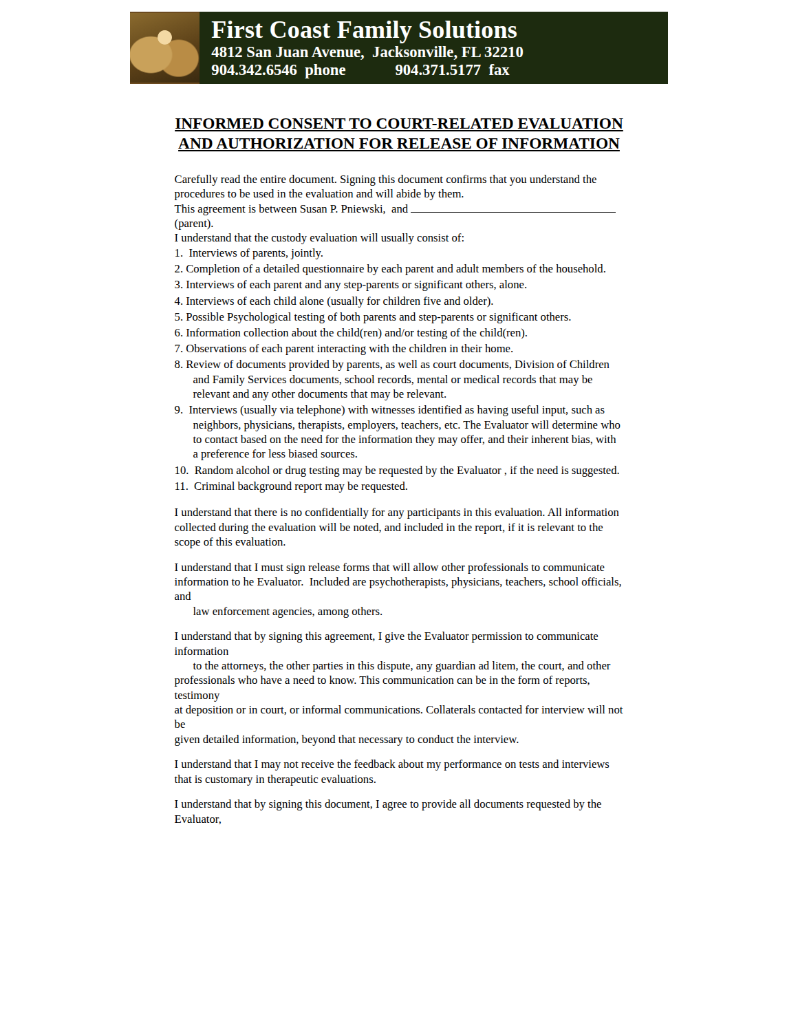First Coast Family Solutions
4812 San Juan Avenue, Jacksonville, FL 32210
904.342.6546 phone 904.371.5177 fax
INFORMED CONSENT TO COURT-RELATED EVALUATION
AND AUTHORIZATION FOR RELEASE OF INFORMATION
Carefully read the entire document. Signing this document confirms that you understand the
procedures to be used in the evaluation and will abide by them.
This agreement is between Susan P. Pniewski, and (parent).
I understand that the custody evaluation will usually consist of:
1. Interviews of parents, jointly.
2. Completion of a detailed questionnaire by each parent and adult members of the household.
3. Interviews of each parent and any step-parents or significant others, alone.
4. Interviews of each child alone (usually for children five and older).
5. Possible Psychological testing of both parents and step-parents or significant others.
6. Information collection about the child(ren) and/or testing of the child(ren).
7. Observations of each parent interacting with the children in their home.
8. Review of documents provided by parents, as well as court documents, Division of Children and Family Services documents, school records, mental or medical records that may be relevant and any other documents that may be relevant.
9. Interviews (usually via telephone) with witnesses identified as having useful input, such as neighbors, physicians, therapists, employers, teachers, etc. The Evaluator will determine who to contact based on the need for the information they may offer, and their inherent bias, with a preference for less biased sources.
10. Random alcohol or drug testing may be requested by the Evaluator , if the need is suggested.
11. Criminal background report may be requested.
I understand that there is no confidentially for any participants in this evaluation. All information collected during the evaluation will be noted, and included in the report, if it is relevant to the scope of this evaluation.
I understand that I must sign release forms that will allow other professionals to communicate information to he Evaluator. Included are psychotherapists, physicians, teachers, school officials, and
law enforcement agencies, among others.
I understand that by signing this agreement, I give the Evaluator permission to communicate information
to the attorneys, the other parties in this dispute, any guardian ad litem, the court, and other
professionals who have a need to know. This communication can be in the form of reports, testimony
at deposition or in court, or informal communications. Collaterals contacted for interview will not be
given detailed information, beyond that necessary to conduct the interview.
I understand that I may not receive the feedback about my performance on tests and interviews that is customary in therapeutic evaluations.
I understand that by signing this document, I agree to provide all documents requested by the Evaluator,